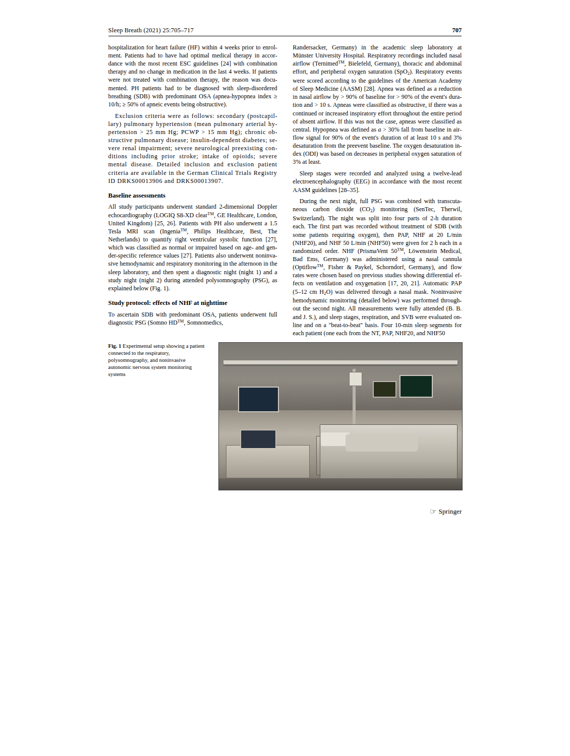Sleep Breath (2021) 25:705–717
707
hospitalization for heart failure (HF) within 4 weeks prior to enrolment. Patients had to have had optimal medical therapy in accordance with the most recent ESC guidelines [24] with combination therapy and no change in medication in the last 4 weeks. If patients were not treated with combination therapy, the reason was documented. PH patients had to be diagnosed with sleep-disordered breathing (SDB) with predominant OSA (apnea-hypopnea index ≥ 10/h; ≥ 50% of apneic events being obstructive).
Exclusion criteria were as follows: secondary (postcapillary) pulmonary hypertension (mean pulmonary arterial hypertension > 25 mm Hg; PCWP > 15 mm Hg); chronic obstructive pulmonary disease; insulin-dependent diabetes; severe renal impairment; severe neurological preexisting conditions including prior stroke; intake of opioids; severe mental disease. Detailed inclusion and exclusion patient criteria are available in the German Clinical Trials Registry ID DRKS00013906 and DRKS00013907.
Baseline assessments
All study participants underwent standard 2-dimensional Doppler echocardiography (LOGIQ S8-XD clearTM, GE Healthcare, London, United Kingdom) [25, 26]. Patients with PH also underwent a 1.5 Tesla MRI scan (IngeniaTM, Philips Healthcare, Best, The Netherlands) to quantify right ventricular systolic function [27], which was classified as normal or impaired based on age- and gender-specific reference values [27]. Patients also underwent noninvasive hemodynamic and respiratory monitoring in the afternoon in the sleep laboratory, and then spent a diagnostic night (night 1) and a study night (night 2) during attended polysomnography (PSG), as explained below (Fig. 1).
Study protocol: effects of NHF at nighttime
To ascertain SDB with predominant OSA, patients underwent full diagnostic PSG (Somno HDTM, Somnomedics,
Randersacker, Germany) in the academic sleep laboratory at Münster University Hospital. Respiratory recordings included nasal airflow (TernimedTM, Bielefeld, Germany), thoracic and abdominal effort, and peripheral oxygen saturation (SpO2). Respiratory events were scored according to the guidelines of the American Academy of Sleep Medicine (AASM) [28]. Apnea was defined as a reduction in nasal airflow by > 90% of baseline for > 90% of the event's duration and > 10 s. Apneas were classified as obstructive, if there was a continued or increased inspiratory effort throughout the entire period of absent airflow. If this was not the case, apneas were classified as central. Hypopnea was defined as a > 30% fall from baseline in airflow signal for 90% of the event's duration of at least 10 s and 3% desaturation from the preevent baseline. The oxygen desaturation index (ODI) was based on decreases in peripheral oxygen saturation of 3% at least.
Sleep stages were recorded and analyzed using a twelve-lead electroencephalography (EEG) in accordance with the most recent AASM guidelines [28–35].
During the next night, full PSG was combined with transcutaneous carbon dioxide (CO2) monitoring (SenTec, Therwil, Switzerland). The night was split into four parts of 2-h duration each. The first part was recorded without treatment of SDB (with some patients requiring oxygen), then PAP, NHF at 20 L/min (NHF20), and NHF 50 L/min (NHF50) were given for 2 h each in a randomized order. NHF (PrismaVent 50TM, Löwenstein Medical, Bad Ems, Germany) was administered using a nasal cannula (OptiflowTM, Fisher & Paykel, Schorndorf, Germany), and flow rates were chosen based on previous studies showing differential effects on ventilation and oxygenation [17, 20, 21]. Automatic PAP (5–12 cm H2O) was delivered through a nasal mask. Noninvasive hemodynamic monitoring (detailed below) was performed throughout the second night. All measurements were fully attended (B. B. and J. S.), and sleep stages, respiration, and SVB were evaluated online and on a "beat-to-beat" basis. Four 10-min sleep segments for each patient (one each from the NT, PAP, NHF20, and NHF50
Fig. 1 Experimental setup showing a patient connected to the respiratory, polysomnography, and noninvasive autonomic nervous system monitoring systems
☞Springer